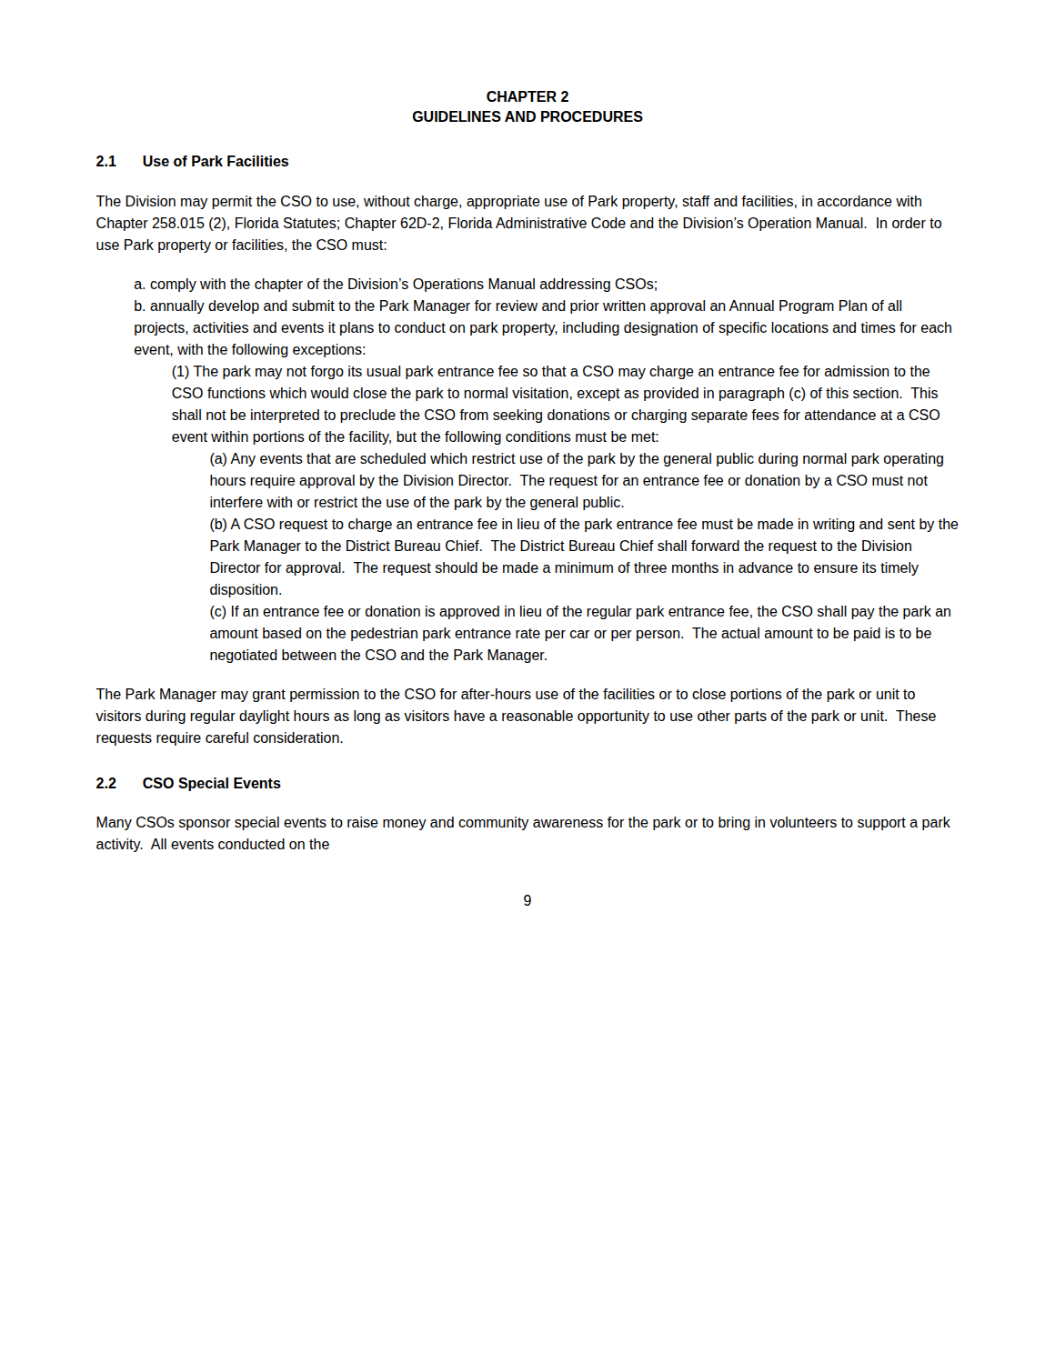CHAPTER 2
GUIDELINES AND PROCEDURES
2.1 Use of Park Facilities
The Division may permit the CSO to use, without charge, appropriate use of Park property, staff and facilities, in accordance with Chapter 258.015 (2), Florida Statutes; Chapter 62D-2, Florida Administrative Code and the Division’s Operation Manual. In order to use Park property or facilities, the CSO must:
a. comply with the chapter of the Division’s Operations Manual addressing CSOs;
b. annually develop and submit to the Park Manager for review and prior written approval an Annual Program Plan of all projects, activities and events it plans to conduct on park property, including designation of specific locations and times for each event, with the following exceptions:
(1) The park may not forgo its usual park entrance fee so that a CSO may charge an entrance fee for admission to the CSO functions which would close the park to normal visitation, except as provided in paragraph (c) of this section. This shall not be interpreted to preclude the CSO from seeking donations or charging separate fees for attendance at a CSO event within portions of the facility, but the following conditions must be met:
(a) Any events that are scheduled which restrict use of the park by the general public during normal park operating hours require approval by the Division Director. The request for an entrance fee or donation by a CSO must not interfere with or restrict the use of the park by the general public.
(b) A CSO request to charge an entrance fee in lieu of the park entrance fee must be made in writing and sent by the Park Manager to the District Bureau Chief. The District Bureau Chief shall forward the request to the Division Director for approval. The request should be made a minimum of three months in advance to ensure its timely disposition.
(c) If an entrance fee or donation is approved in lieu of the regular park entrance fee, the CSO shall pay the park an amount based on the pedestrian park entrance rate per car or per person. The actual amount to be paid is to be negotiated between the CSO and the Park Manager.
The Park Manager may grant permission to the CSO for after-hours use of the facilities or to close portions of the park or unit to visitors during regular daylight hours as long as visitors have a reasonable opportunity to use other parts of the park or unit. These requests require careful consideration.
2.2 CSO Special Events
Many CSOs sponsor special events to raise money and community awareness for the park or to bring in volunteers to support a park activity. All events conducted on the
9